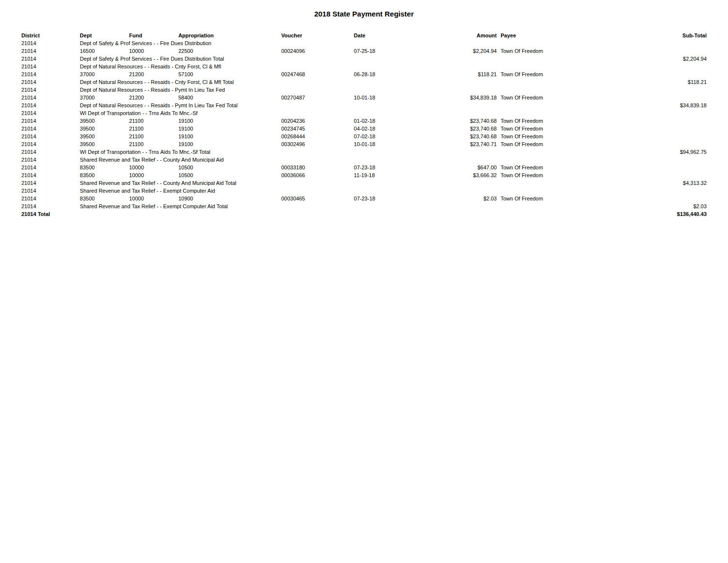2018 State Payment Register
| District | Dept | Fund | Appropriation | Voucher | Date | Amount | Payee | Sub-Total |
| --- | --- | --- | --- | --- | --- | --- | --- | --- |
| 21014 | Dept of Safety & Prof Services - - Fire Dues Distribution | |
| 21014 | 16500 | 10000 | 22500 | 00024096 | 07-25-18 | $2,204.94 | Town Of Freedom | |
| 21014 | Dept of Safety & Prof Services - - Fire Dues Distribution Total | $2,204.94 |
| 21014 | Dept of Natural Resources - - Resaids - Cnty Forst, Cl & Mfl | |
| 21014 | 37000 | 21200 | 57100 | 00247468 | 06-28-18 | $118.21 | Town Of Freedom | |
| 21014 | Dept of Natural Resources - - Resaids - Cnty Forst, Cl & Mfl Total | $118.21 |
| 21014 | Dept of Natural Resources - - Resaids - Pymt In Lieu Tax Fed | |
| 21014 | 37000 | 21200 | 58400 | 00270487 | 10-01-18 | $34,839.18 | Town Of Freedom | |
| 21014 | Dept of Natural Resources - - Resaids - Pymt In Lieu Tax Fed Total | $34,839.18 |
| 21014 | WI Dept of Transportation - - Trns Aids To Mnc.-Sf | |
| 21014 | 39500 | 21100 | 19100 | 00204236 | 01-02-18 | $23,740.68 | Town Of Freedom | |
| 21014 | 39500 | 21100 | 19100 | 00234745 | 04-02-18 | $23,740.68 | Town Of Freedom | |
| 21014 | 39500 | 21100 | 19100 | 00268444 | 07-02-18 | $23,740.68 | Town Of Freedom | |
| 21014 | 39500 | 21100 | 19100 | 00302496 | 10-01-18 | $23,740.71 | Town Of Freedom | |
| 21014 | WI Dept of Transportation - - Trns Aids To Mnc.-Sf Total | $94,962.75 |
| 21014 | Shared Revenue and Tax Relief - - County And Municipal Aid | |
| 21014 | 83500 | 10000 | 10500 | 00033180 | 07-23-18 | $647.00 | Town Of Freedom | |
| 21014 | 83500 | 10000 | 10500 | 00036066 | 11-19-18 | $3,666.32 | Town Of Freedom | |
| 21014 | Shared Revenue and Tax Relief - - County And Municipal Aid Total | $4,313.32 |
| 21014 | Shared Revenue and Tax Relief - - Exempt Computer Aid | |
| 21014 | 83500 | 10000 | 10900 | 00030465 | 07-23-18 | $2.03 | Town Of Freedom | |
| 21014 | Shared Revenue and Tax Relief - - Exempt Computer Aid Total | $2.03 |
| 21014 Total | | $136,440.43 |